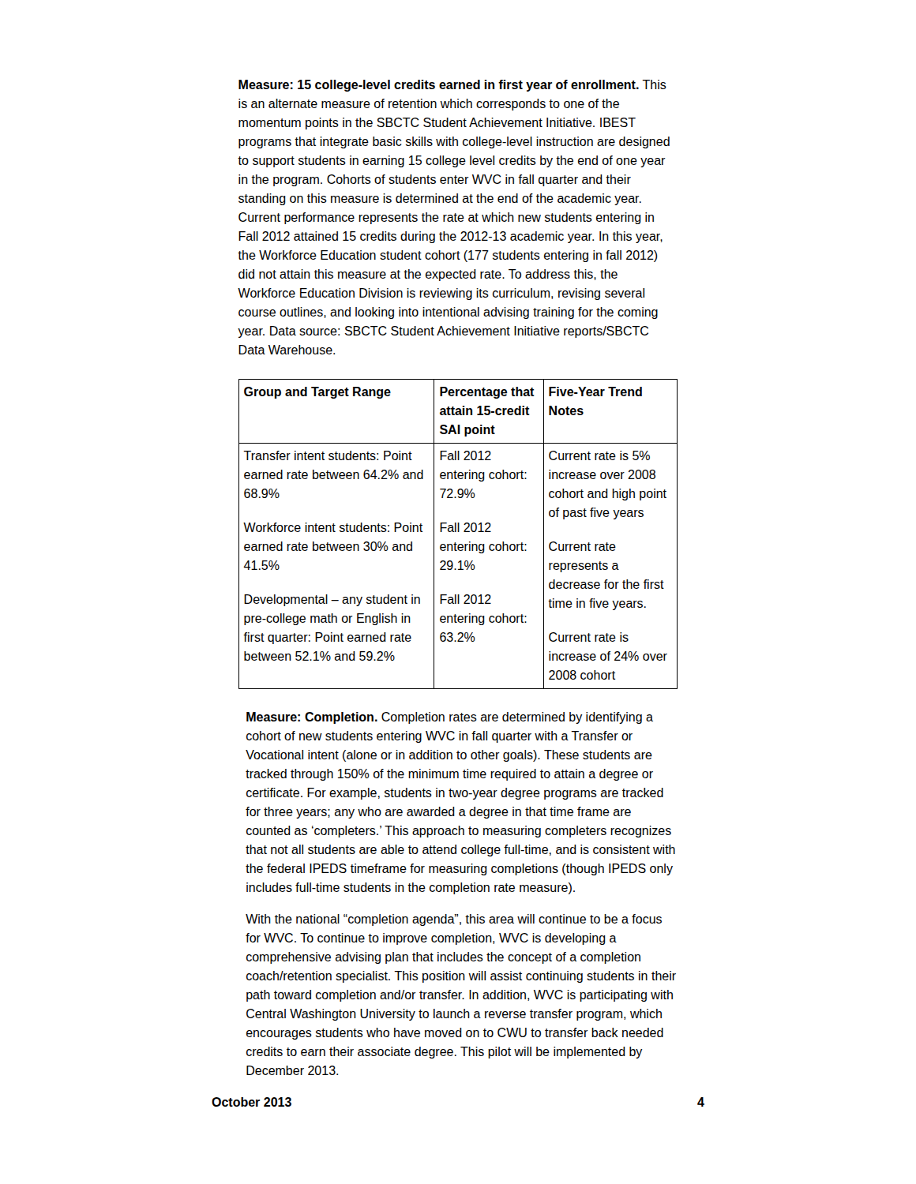Measure: 15 college-level credits earned in first year of enrollment. This is an alternate measure of retention which corresponds to one of the momentum points in the SBCTC Student Achievement Initiative. IBEST programs that integrate basic skills with college-level instruction are designed to support students in earning 15 college level credits by the end of one year in the program. Cohorts of students enter WVC in fall quarter and their standing on this measure is determined at the end of the academic year. Current performance represents the rate at which new students entering in Fall 2012 attained 15 credits during the 2012-13 academic year. In this year, the Workforce Education student cohort (177 students entering in fall 2012) did not attain this measure at the expected rate. To address this, the Workforce Education Division is reviewing its curriculum, revising several course outlines, and looking into intentional advising training for the coming year. Data source: SBCTC Student Achievement Initiative reports/SBCTC Data Warehouse.
| Group and Target Range | Percentage that attain 15-credit SAI point | Five-Year Trend Notes |
| --- | --- | --- |
| Transfer intent students: Point earned rate between 64.2% and 68.9% Workforce intent students: Point earned rate between 30% and 41.5% Developmental – any student in pre-college math or English in first quarter: Point earned rate between 52.1% and 59.2% | Fall 2012 entering cohort: 72.9% Fall 2012 entering cohort: 29.1% Fall 2012 entering cohort: 63.2% | Current rate is 5% increase over 2008 cohort and high point of past five years Current rate represents a decrease for the first time in five years. Current rate is increase of 24% over 2008 cohort |
Measure: Completion. Completion rates are determined by identifying a cohort of new students entering WVC in fall quarter with a Transfer or Vocational intent (alone or in addition to other goals). These students are tracked through 150% of the minimum time required to attain a degree or certificate. For example, students in two-year degree programs are tracked for three years; any who are awarded a degree in that time frame are counted as ‘completers.’ This approach to measuring completers recognizes that not all students are able to attend college full-time, and is consistent with the federal IPEDS timeframe for measuring completions (though IPEDS only includes full-time students in the completion rate measure).
With the national “completion agenda”, this area will continue to be a focus for WVC. To continue to improve completion, WVC is developing a comprehensive advising plan that includes the concept of a completion coach/retention specialist. This position will assist continuing students in their path toward completion and/or transfer. In addition, WVC is participating with Central Washington University to launch a reverse transfer program, which encourages students who have moved on to CWU to transfer back needed credits to earn their associate degree. This pilot will be implemented by December 2013.
October 2013 4